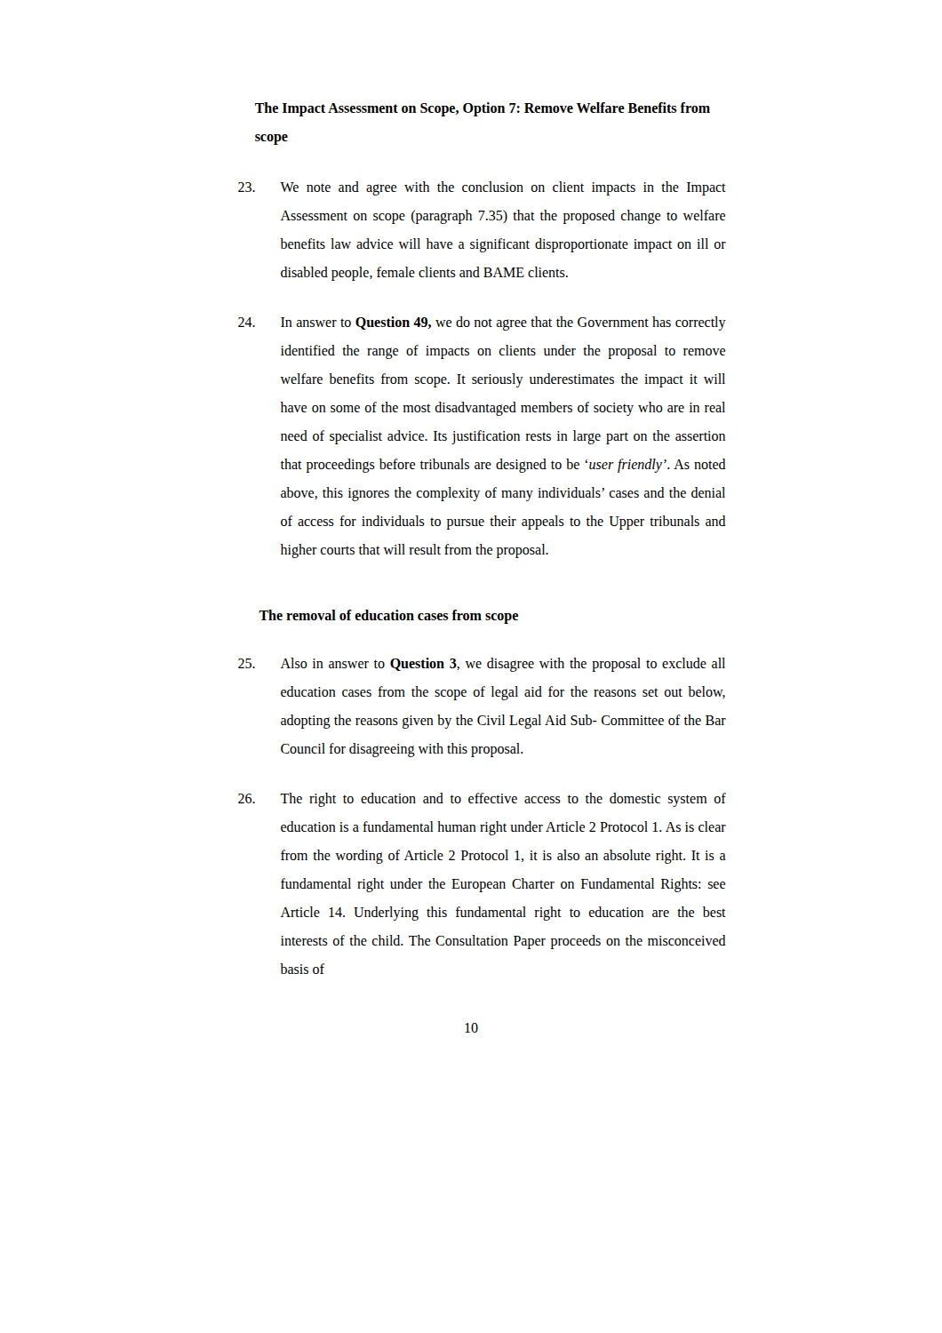The Impact Assessment on Scope, Option 7: Remove Welfare Benefits from scope
We note and agree with the conclusion on client impacts in the Impact Assessment on scope (paragraph 7.35) that the proposed change to welfare benefits law advice will have a significant disproportionate impact on ill or disabled people, female clients and BAME clients.
In answer to Question 49, we do not agree that the Government has correctly identified the range of impacts on clients under the proposal to remove welfare benefits from scope. It seriously underestimates the impact it will have on some of the most disadvantaged members of society who are in real need of specialist advice. Its justification rests in large part on the assertion that proceedings before tribunals are designed to be ‘user friendly’. As noted above, this ignores the complexity of many individuals’ cases and the denial of access for individuals to pursue their appeals to the Upper tribunals and higher courts that will result from the proposal.
The removal of education cases from scope
Also in answer to Question 3, we disagree with the proposal to exclude all education cases from the scope of legal aid for the reasons set out below, adopting the reasons given by the Civil Legal Aid Sub- Committee of the Bar Council for disagreeing with this proposal.
The right to education and to effective access to the domestic system of education is a fundamental human right under Article 2 Protocol 1. As is clear from the wording of Article 2 Protocol 1, it is also an absolute right. It is a fundamental right under the European Charter on Fundamental Rights: see Article 14. Underlying this fundamental right to education are the best interests of the child. The Consultation Paper proceeds on the misconceived basis of
10